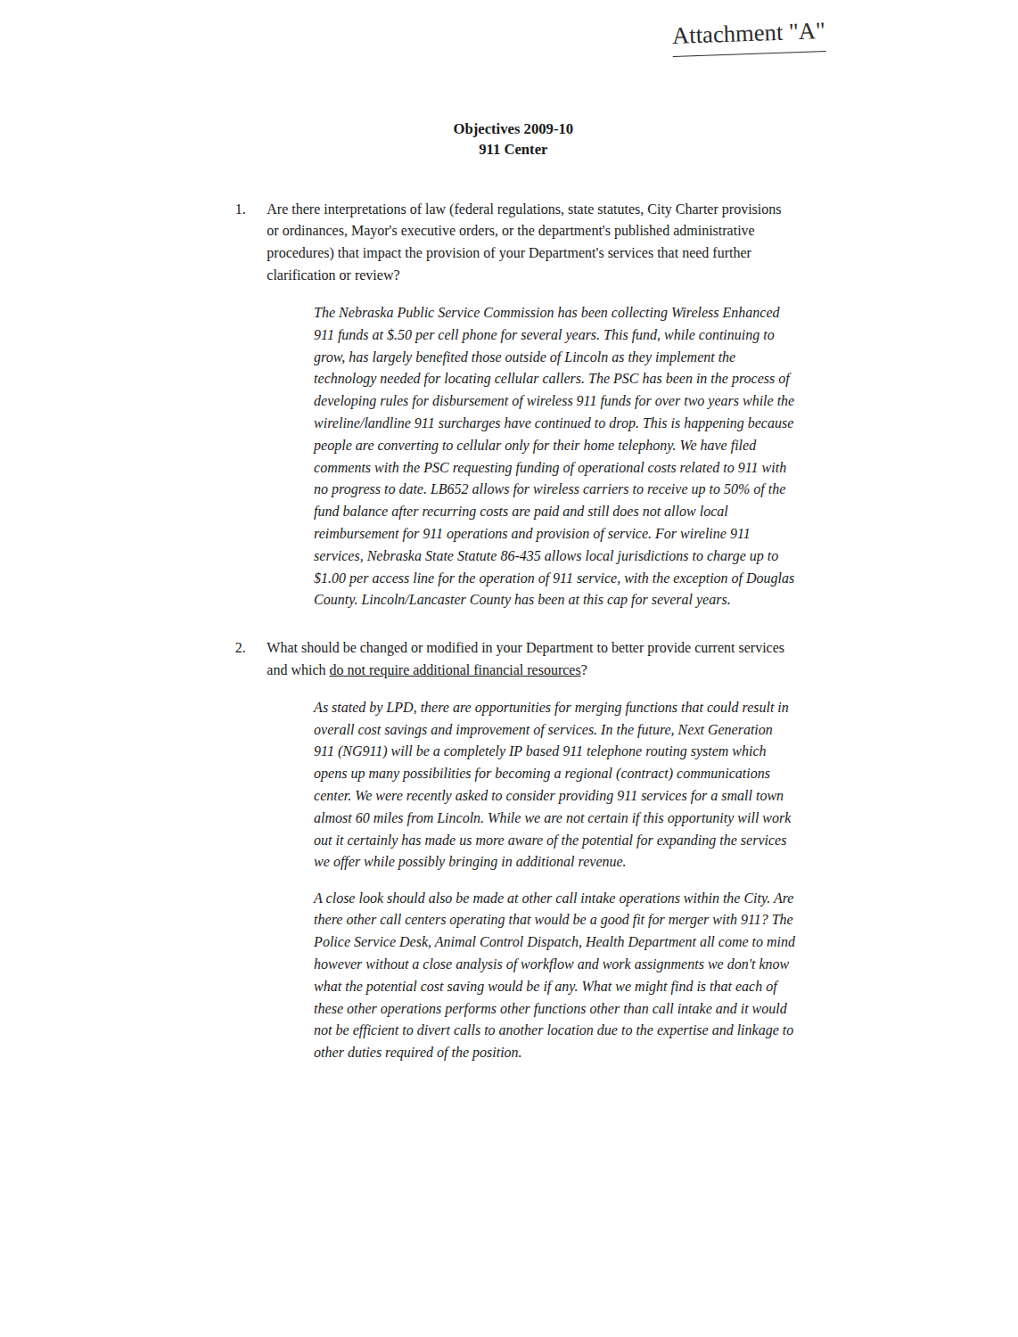Attachment "A"
Objectives 2009-10 911 Center
Are there interpretations of law (federal regulations, state statutes, City Charter provisions or ordinances, Mayor's executive orders, or the department's published administrative procedures) that impact the provision of your Department's services that need further clarification or review?
The Nebraska Public Service Commission has been collecting Wireless Enhanced 911 funds at $.50 per cell phone for several years. This fund, while continuing to grow, has largely benefited those outside of Lincoln as they implement the technology needed for locating cellular callers. The PSC has been in the process of developing rules for disbursement of wireless 911 funds for over two years while the wireline/landline 911 surcharges have continued to drop. This is happening because people are converting to cellular only for their home telephony. We have filed comments with the PSC requesting funding of operational costs related to 911 with no progress to date. LB652 allows for wireless carriers to receive up to 50% of the fund balance after recurring costs are paid and still does not allow local reimbursement for 911 operations and provision of service. For wireline 911 services, Nebraska State Statute 86-435 allows local jurisdictions to charge up to $1.00 per access line for the operation of 911 service, with the exception of Douglas County. Lincoln/Lancaster County has been at this cap for several years.
What should be changed or modified in your Department to better provide current services and which do not require additional financial resources?
As stated by LPD, there are opportunities for merging functions that could result in overall cost savings and improvement of services. In the future, Next Generation 911 (NG911) will be a completely IP based 911 telephone routing system which opens up many possibilities for becoming a regional (contract) communications center. We were recently asked to consider providing 911 services for a small town almost 60 miles from Lincoln. While we are not certain if this opportunity will work out it certainly has made us more aware of the potential for expanding the services we offer while possibly bringing in additional revenue.
A close look should also be made at other call intake operations within the City. Are there other call centers operating that would be a good fit for merger with 911? The Police Service Desk, Animal Control Dispatch, Health Department all come to mind however without a close analysis of workflow and work assignments we don't know what the potential cost saving would be if any. What we might find is that each of these other operations performs other functions other than call intake and it would not be efficient to divert calls to another location due to the expertise and linkage to other duties required of the position.